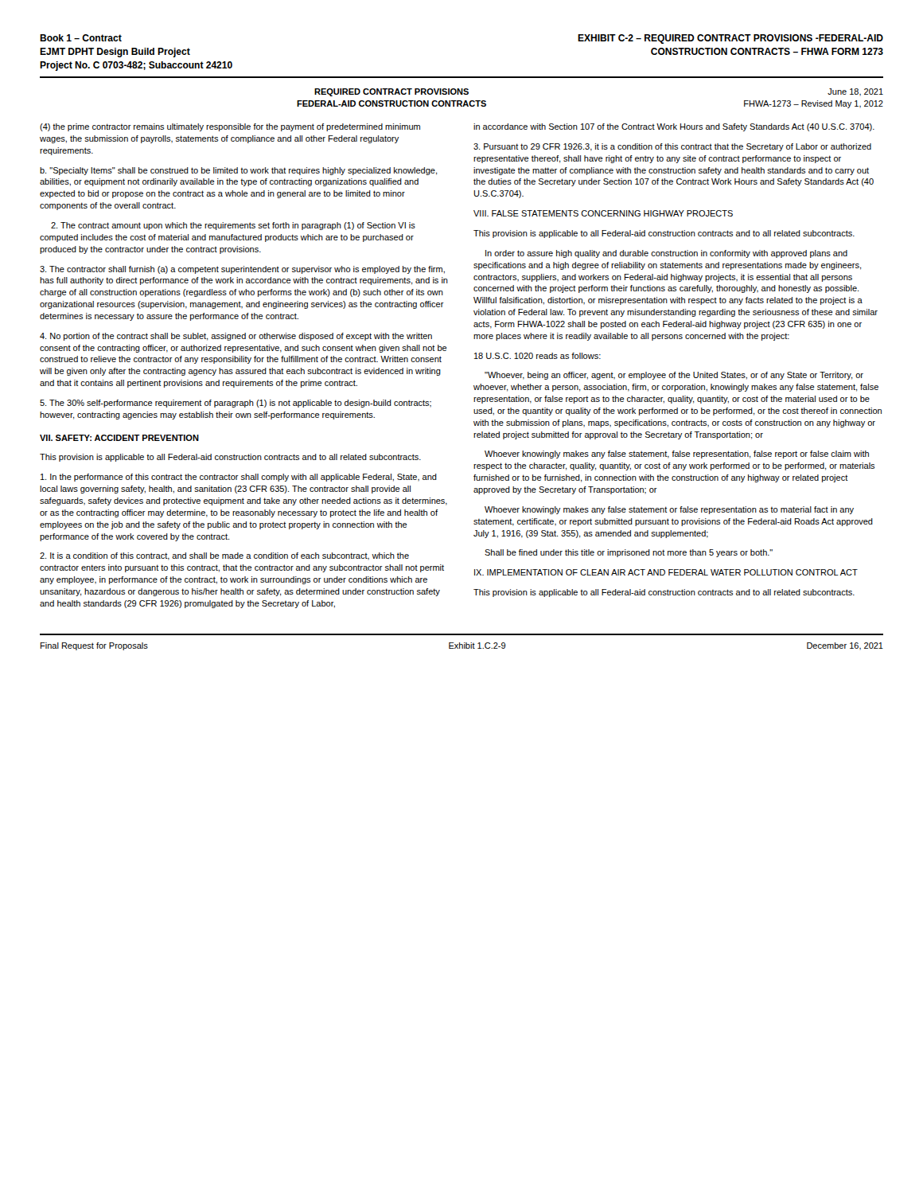Book 1 – Contract
EJMT DPHT Design Build Project
Project No. C 0703-482; Subaccount 24210
EXHIBIT C-2 – REQUIRED CONTRACT PROVISIONS -FEDERAL-AID
CONSTRUCTION CONTRACTS – FHWA FORM 1273
REQUIRED CONTRACT PROVISIONS
FEDERAL-AID CONSTRUCTION CONTRACTS
June 18, 2021
FHWA-1273 – Revised May 1, 2012
(4) the prime contractor remains ultimately responsible for the payment of predetermined minimum wages, the submission of payrolls, statements of compliance and all other Federal regulatory requirements.
b. "Specialty Items" shall be construed to be limited to work that requires highly specialized knowledge, abilities, or equipment not ordinarily available in the type of contracting organizations qualified and expected to bid or propose on the contract as a whole and in general are to be limited to minor components of the overall contract.
2. The contract amount upon which the requirements set forth in paragraph (1) of Section VI is computed includes the cost of material and manufactured products which are to be purchased or produced by the contractor under the contract provisions.
3. The contractor shall furnish (a) a competent superintendent or supervisor who is employed by the firm, has full authority to direct performance of the work in accordance with the contract requirements, and is in charge of all construction operations (regardless of who performs the work) and (b) such other of its own organizational resources (supervision, management, and engineering services) as the contracting officer determines is necessary to assure the performance of the contract.
4. No portion of the contract shall be sublet, assigned or otherwise disposed of except with the written consent of the contracting officer, or authorized representative, and such consent when given shall not be construed to relieve the contractor of any responsibility for the fulfillment of the contract. Written consent will be given only after the contracting agency has assured that each subcontract is evidenced in writing and that it contains all pertinent provisions and requirements of the prime contract.
5. The 30% self-performance requirement of paragraph (1) is not applicable to design-build contracts; however, contracting agencies may establish their own self-performance requirements.
VII. SAFETY: ACCIDENT PREVENTION
This provision is applicable to all Federal-aid construction contracts and to all related subcontracts.
1. In the performance of this contract the contractor shall comply with all applicable Federal, State, and local laws governing safety, health, and sanitation (23 CFR 635). The contractor shall provide all safeguards, safety devices and protective equipment and take any other needed actions as it determines, or as the contracting officer may determine, to be reasonably necessary to protect the life and health of employees on the job and the safety of the public and to protect property in connection with the performance of the work covered by the contract.
2. It is a condition of this contract, and shall be made a condition of each subcontract, which the contractor enters into pursuant to this contract, that the contractor and any subcontractor shall not permit any employee, in performance of the contract, to work in surroundings or under conditions which are unsanitary, hazardous or dangerous to his/her health or safety, as determined under construction safety and health standards (29 CFR 1926) promulgated by the Secretary of Labor,
in accordance with Section 107 of the Contract Work Hours and Safety Standards Act (40 U.S.C. 3704).
3. Pursuant to 29 CFR 1926.3, it is a condition of this contract that the Secretary of Labor or authorized representative thereof, shall have right of entry to any site of contract performance to inspect or investigate the matter of compliance with the construction safety and health standards and to carry out the duties of the Secretary under Section 107 of the Contract Work Hours and Safety Standards Act (40 U.S.C.3704).
VIII. FALSE STATEMENTS CONCERNING HIGHWAY PROJECTS
This provision is applicable to all Federal-aid construction contracts and to all related subcontracts.
In order to assure high quality and durable construction in conformity with approved plans and specifications and a high degree of reliability on statements and representations made by engineers, contractors, suppliers, and workers on Federal-aid highway projects, it is essential that all persons concerned with the project perform their functions as carefully, thoroughly, and honestly as possible. Willful falsification, distortion, or misrepresentation with respect to any facts related to the project is a violation of Federal law. To prevent any misunderstanding regarding the seriousness of these and similar acts, Form FHWA-1022 shall be posted on each Federal-aid highway project (23 CFR 635) in one or more places where it is readily available to all persons concerned with the project:
18 U.S.C. 1020 reads as follows:
"Whoever, being an officer, agent, or employee of the United States, or of any State or Territory, or whoever, whether a person, association, firm, or corporation, knowingly makes any false statement, false representation, or false report as to the character, quality, quantity, or cost of the material used or to be used, or the quantity or quality of the work performed or to be performed, or the cost thereof in connection with the submission of plans, maps, specifications, contracts, or costs of construction on any highway or related project submitted for approval to the Secretary of Transportation; or
Whoever knowingly makes any false statement, false representation, false report or false claim with respect to the character, quality, quantity, or cost of any work performed or to be performed, or materials furnished or to be furnished, in connection with the construction of any highway or related project approved by the Secretary of Transportation; or
Whoever knowingly makes any false statement or false representation as to material fact in any statement, certificate, or report submitted pursuant to provisions of the Federal-aid Roads Act approved July 1, 1916, (39 Stat. 355), as amended and supplemented;
Shall be fined under this title or imprisoned not more than 5 years or both."
IX. IMPLEMENTATION OF CLEAN AIR ACT AND FEDERAL WATER POLLUTION CONTROL ACT
This provision is applicable to all Federal-aid construction contracts and to all related subcontracts.
Final Request for Proposals
Exhibit 1.C.2-9
December 16, 2021